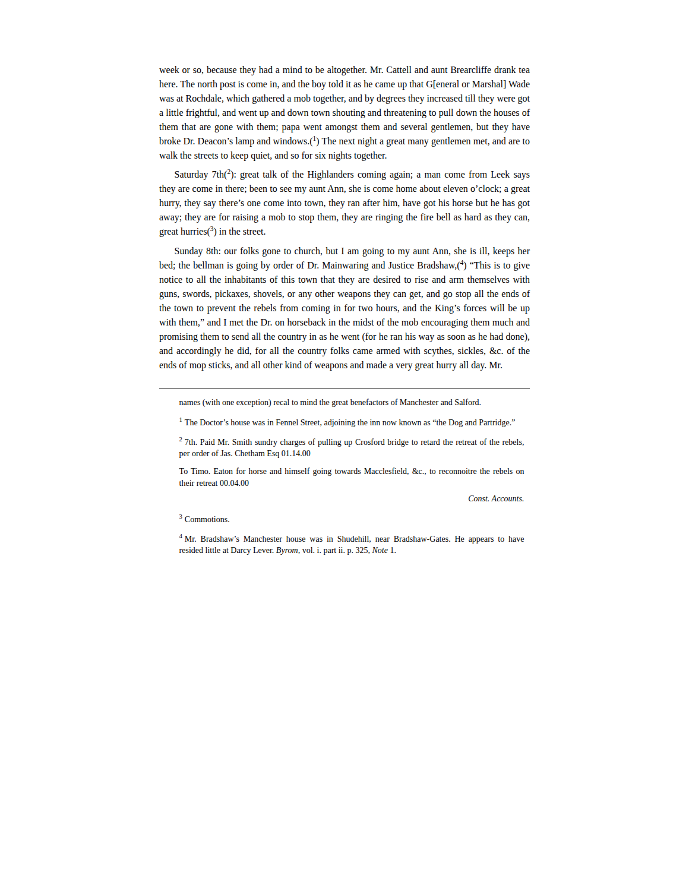week or so, because they had a mind to be altogether. Mr. Cattell and aunt Brearcliffe drank tea here. The north post is come in, and the boy told it as he came up that G[eneral or Marshal] Wade was at Rochdale, which gathered a mob together, and by degrees they increased till they were got a little frightful, and went up and down town shouting and threatening to pull down the houses of them that are gone with them; papa went amongst them and several gentlemen, but they have broke Dr. Deacon’s lamp and windows.(1) The next night a great many gentlemen met, and are to walk the streets to keep quiet, and so for six nights together.
Saturday 7th(2): great talk of the Highlanders coming again; a man come from Leek says they are come in there; been to see my aunt Ann, she is come home about eleven o’clock; a great hurry, they say there’s one come into town, they ran after him, have got his horse but he has got away; they are for raising a mob to stop them, they are ringing the fire bell as hard as they can, great hurries(3) in the street.
Sunday 8th: our folks gone to church, but I am going to my aunt Ann, she is ill, keeps her bed; the bellman is going by order of Dr. Mainwaring and Justice Bradshaw,(4) “This is to give notice to all the inhabitants of this town that they are desired to rise and arm themselves with guns, swords, pickaxes, shovels, or any other weapons they can get, and go stop all the ends of the town to prevent the rebels from coming in for two hours, and the King’s forces will be up with them,” and I met the Dr. on horseback in the midst of the mob encouraging them much and promising them to send all the country in as he went (for he ran his way as soon as he had done), and accordingly he did, for all the country folks came armed with scythes, sickles, &c. of the ends of mop sticks, and all other kind of weapons and made a very great hurry all day. Mr.
names (with one exception) recal to mind the great benefactors of Manchester and Salford.
1 The Doctor’s house was in Fennel Street, adjoining the inn now known as “the Dog and Partridge.”
27th. Paid Mr. Smith sundry charges of pulling up Crosford bridge to retard the retreat of the rebels, per order of Jas. Chetham Esq 01.14.00
To Timo. Eaton for horse and himself going towards Macclesfield, &c., to reconnoitre the rebels on their retreat 00.04.00
Const. Accounts.
3 Commotions.
4 Mr. Bradshaw’s Manchester house was in Shudehill, near Bradshaw-Gates. He appears to have resided little at Darcy Lever. Byrom, vol. i. part ii. p. 325, Note 1.